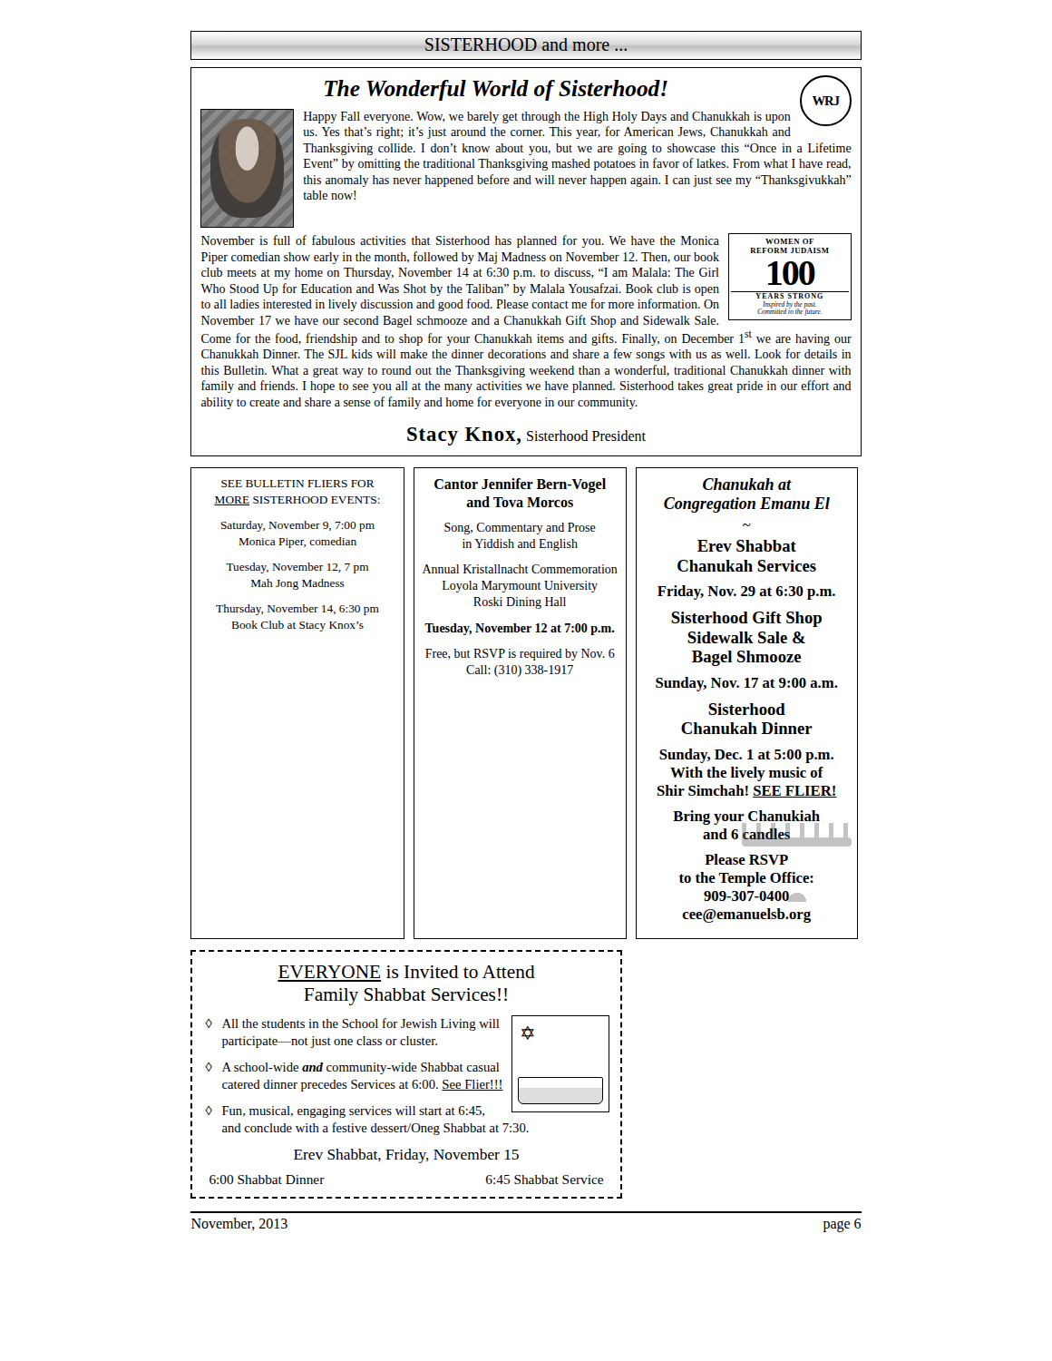SISTERHOOD and more ...
WRJ
The Wonderful World of Sisterhood!
Happy Fall everyone. Wow, we barely get through the High Holy Days and Chanukkah is upon us. Yes that’s right; it’s just around the corner. This year, for American Jews, Chanukkah and Thanksgiving collide. I don’t know about you, but we are going to showcase this “Once in a Lifetime Event” by omitting the traditional Thanksgiving mashed potatoes in favor of latkes. From what I have read, this anomaly has never happened before and will never happen again. I can just see my “Thanksgivukkah” table now!
WOMEN OF
REFORM JUDAISM
100
YEARS STRONG
Inspired by the past.
Committed to the future.
November is full of fabulous activities that Sisterhood has planned for you. We have the Monica Piper comedian show early in the month, followed by Maj Madness on November 12. Then, our book club meets at my home on Thursday, November 14 at 6:30 p.m. to discuss, “I am Malala: The Girl Who Stood Up for Education and Was Shot by the Taliban” by Malala Yousafzai. Book club is open to all ladies interested in lively discussion and good food. Please contact me for more information. On November 17 we have our second Bagel schmooze and a Chanukkah Gift Shop and Sidewalk Sale. Come for the food, friendship and to shop for your Chanukkah items and gifts. Finally, on December 1st we are having our Chanukkah Dinner. The SJL kids will make the dinner decorations and share a few songs with us as well. Look for details in this Bulletin. What a great way to round out the Thanksgiving weekend than a wonderful, traditional Chanukkah dinner with family and friends. I hope to see you all at the many activities we have planned. Sisterhood takes great pride in our effort and ability to create and share a sense of family and home for everyone in our community.
Stacy Knox, Sisterhood President
SEE BULLETIN FLIERS FOR
MORE SISTERHOOD EVENTS:
Saturday, November 9, 7:00 pm
Monica Piper, comedian
Tuesday, November 12, 7 pm
Mah Jong Madness
Thursday, November 14, 6:30 pm
Book Club at Stacy Knox’s
Cantor Jennifer Bern-Vogel
and Tova Morcos
Song, Commentary and Prose
in Yiddish and English
Annual Kristallnacht Commemoration
Loyola Marymount University
Roski Dining Hall
Tuesday, November 12 at 7:00 p.m.
Free, but RSVP is required by Nov. 6
Call: (310) 338-1917
Chanukah at
Congregation Emanu El
~
Erev Shabbat
Chanukah Services
Friday, Nov. 29 at 6:30 p.m.
Sisterhood Gift Shop
Sidewalk Sale &
Bagel Shmooze
Sunday, Nov. 17 at 9:00 a.m.
Sisterhood
Chanukah Dinner
Sunday, Dec. 1 at 5:00 p.m.
With the lively music of
Shir Simchah! SEE FLIER!
Bring your Chanukiah
and 6 candles
Please RSVP
to the Temple Office:
909-307-0400
cee@emanuelsb.org
EVERYONE is Invited to Attend
Family Shabbat Services!!
All the students in the School for Jewish Living will participate—not just one class or cluster.
A school-wide and community-wide Shabbat casual catered dinner precedes Services at 6:00. See Flier!!!
Fun, musical, engaging services will start at 6:45, and conclude with a festive dessert/Oneg Shabbat at 7:30.
Erev Shabbat, Friday, November 15
6:00 Shabbat Dinner 6:45 Shabbat Service
November, 2013 page 6